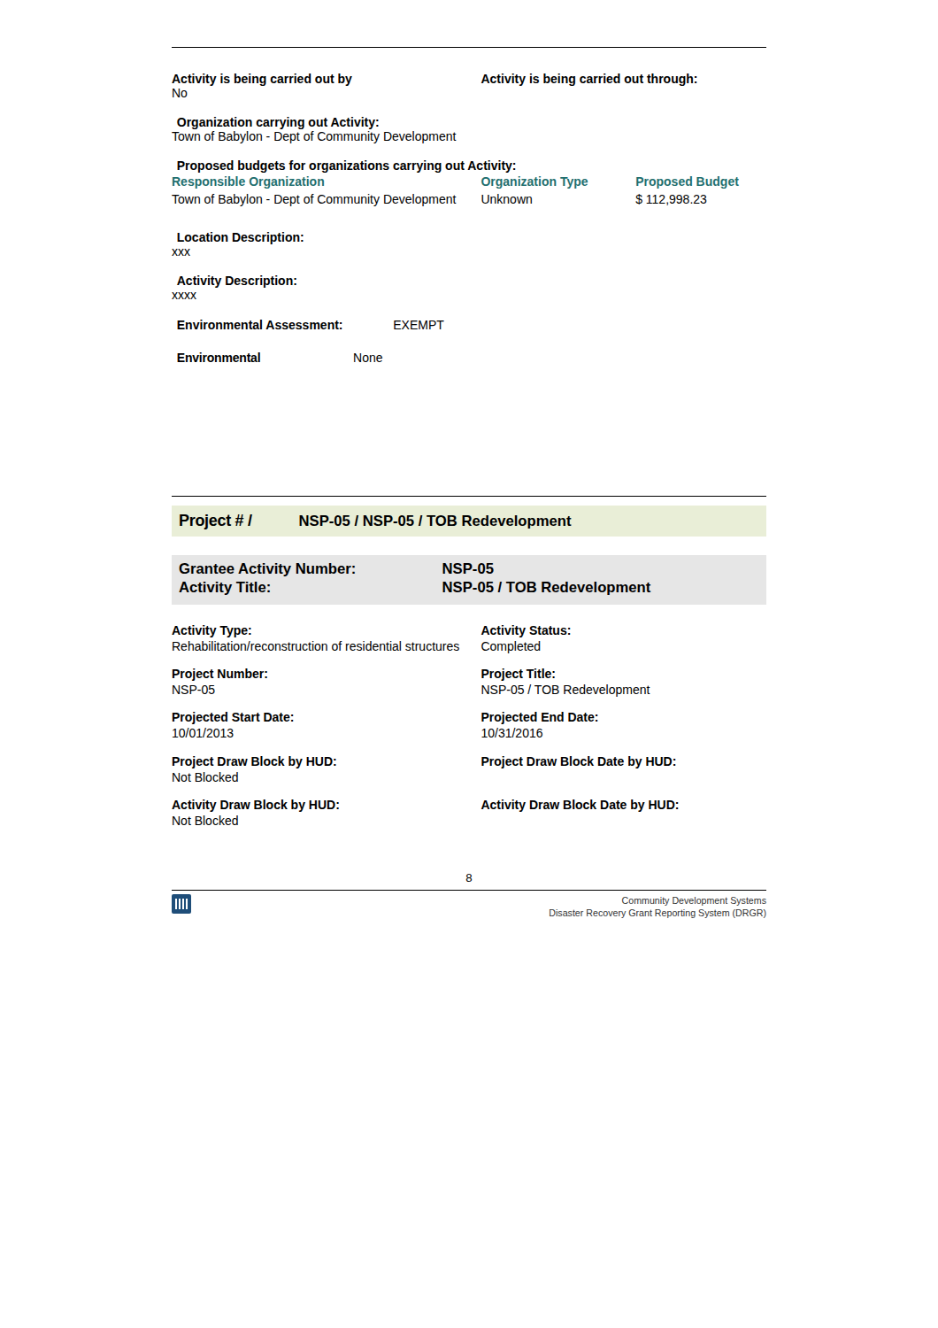Activity is being carried out by
No
Activity is being carried out through:
Organization carrying out Activity:
Town of Babylon - Dept of Community Development
Proposed budgets for organizations carrying out Activity:
| Responsible Organization | Organization Type | Proposed Budget |
| --- | --- | --- |
| Town of Babylon - Dept of Community Development | Unknown | $ 112,998.23 |
Location Description:
xxx
Activity Description:
xxxx
Environmental Assessment: EXEMPT
Environmental None
Project # / NSP-05 / NSP-05 / TOB Redevelopment
Grantee Activity Number: NSP-05
Activity Title: NSP-05 / TOB Redevelopment
Activity Type:
Rehabilitation/reconstruction of residential structures
Activity Status:
Completed
Project Number:
NSP-05
Project Title:
NSP-05 / TOB Redevelopment
Projected Start Date:
10/01/2013
Projected End Date:
10/31/2016
Project Draw Block by HUD:
Not Blocked
Project Draw Block Date by HUD:
Activity Draw Block by HUD:
Not Blocked
Activity Draw Block Date by HUD:
8
Community Development Systems
Disaster Recovery Grant Reporting System (DRGR)